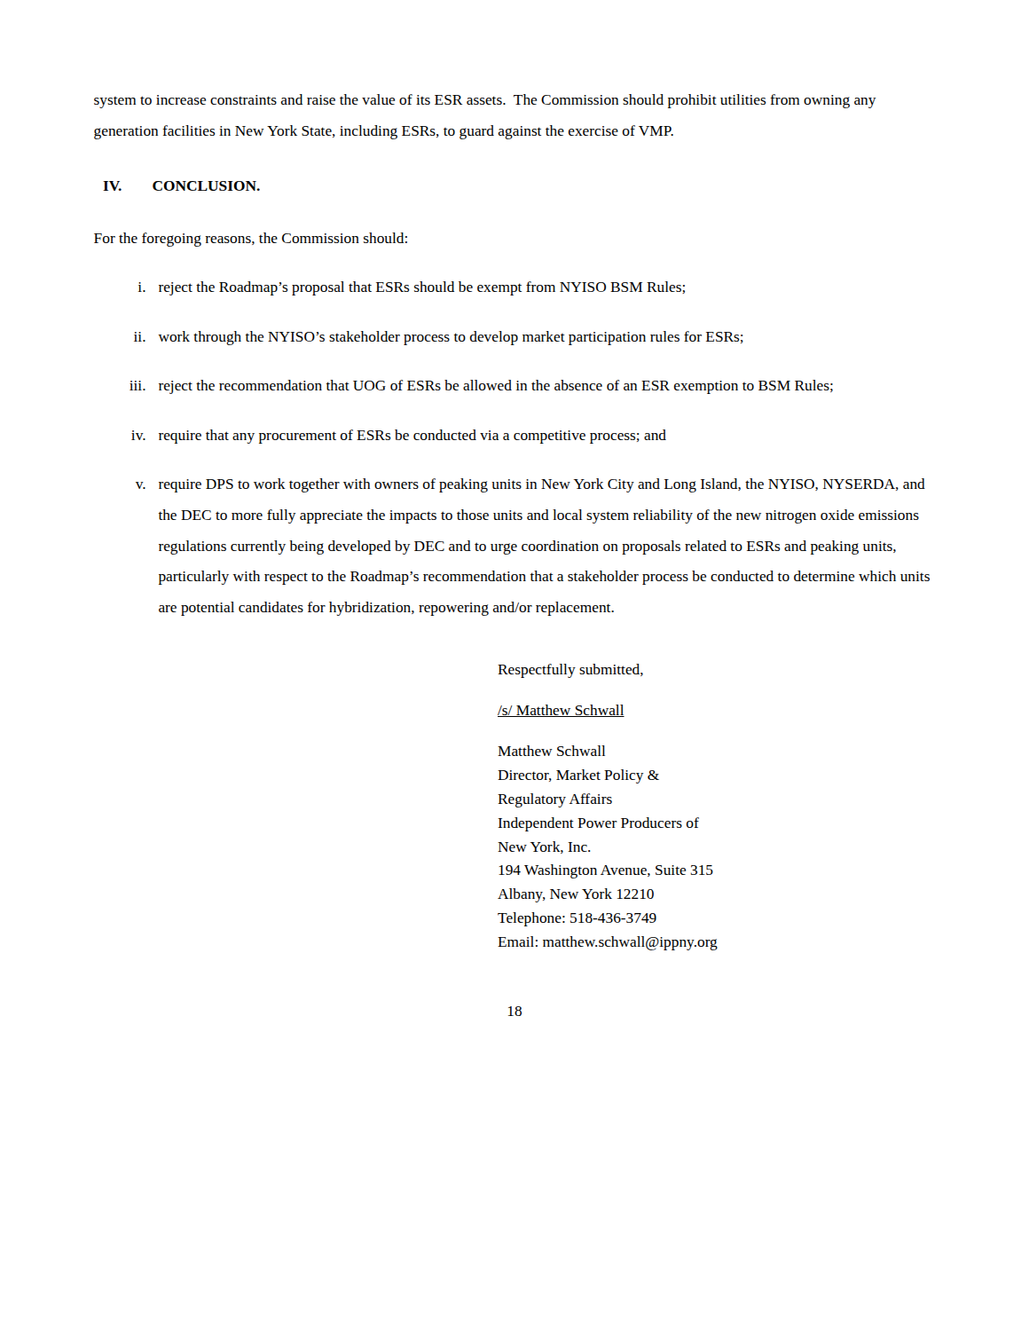system to increase constraints and raise the value of its ESR assets. The Commission should prohibit utilities from owning any generation facilities in New York State, including ESRs, to guard against the exercise of VMP.
IV. CONCLUSION.
For the foregoing reasons, the Commission should:
i. reject the Roadmap’s proposal that ESRs should be exempt from NYISO BSM Rules;
ii. work through the NYISO’s stakeholder process to develop market participation rules for ESRs;
iii. reject the recommendation that UOG of ESRs be allowed in the absence of an ESR exemption to BSM Rules;
iv. require that any procurement of ESRs be conducted via a competitive process; and
v. require DPS to work together with owners of peaking units in New York City and Long Island, the NYISO, NYSERDA, and the DEC to more fully appreciate the impacts to those units and local system reliability of the new nitrogen oxide emissions regulations currently being developed by DEC and to urge coordination on proposals related to ESRs and peaking units, particularly with respect to the Roadmap’s recommendation that a stakeholder process be conducted to determine which units are potential candidates for hybridization, repowering and/or replacement.
Respectfully submitted,
/s/ Matthew Schwall
Matthew Schwall
Director, Market Policy &
Regulatory Affairs
Independent Power Producers of
New York, Inc.
194 Washington Avenue, Suite 315
Albany, New York 12210
Telephone: 518-436-3749
Email: matthew.schwall@ippny.org
18